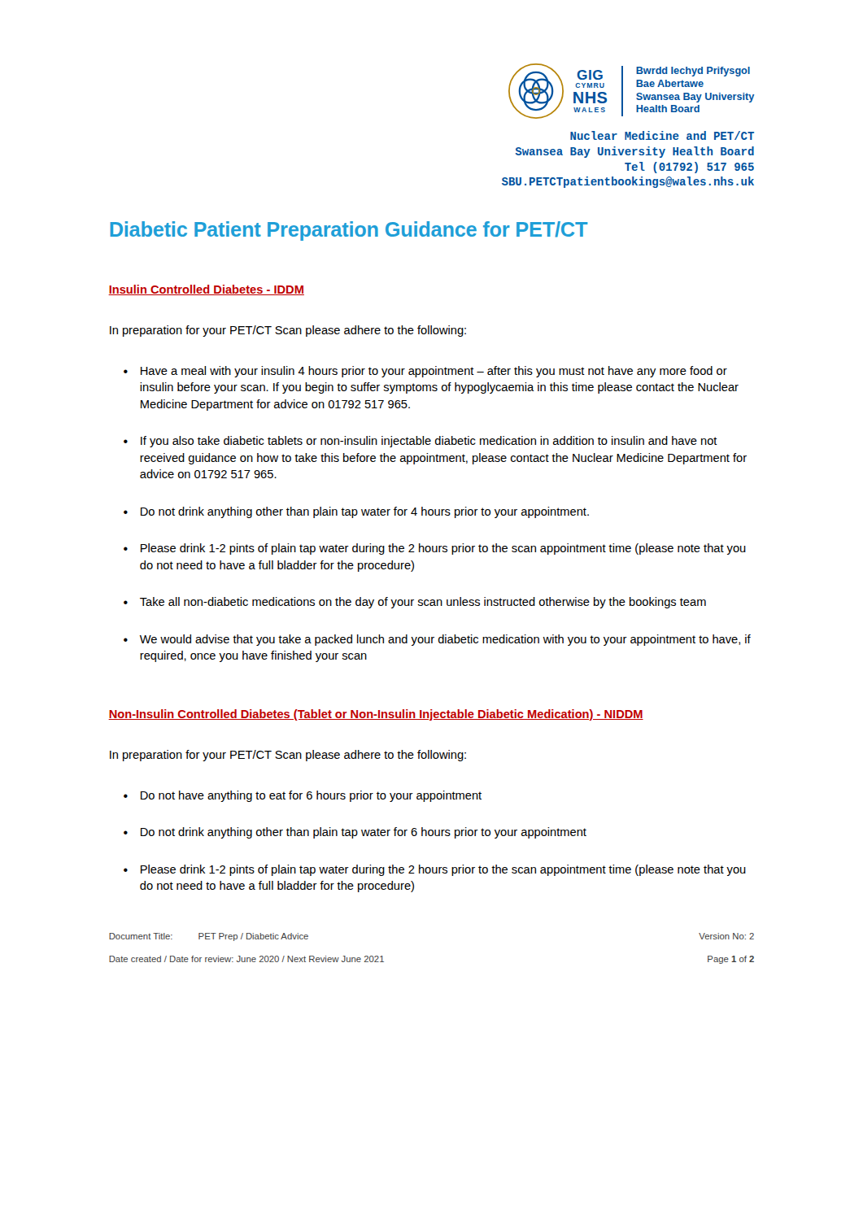GIG
CYMRU
NHS
WALES
Bwrdd Iechyd Prifysgol
Bae Abertawe
Swansea Bay University
Health Board
Nuclear Medicine and PET/CT
Swansea Bay University Health Board
Tel (01792) 517 965
SBU.PETCTpatientbookings@wales.nhs.uk
Diabetic Patient Preparation Guidance for PET/CT
Insulin Controlled Diabetes - IDDM
In preparation for your PET/CT Scan please adhere to the following:
Have a meal with your insulin 4 hours prior to your appointment – after this you must not have any more food or insulin before your scan. If you begin to suffer symptoms of hypoglycaemia in this time please contact the Nuclear Medicine Department for advice on 01792 517 965.
If you also take diabetic tablets or non-insulin injectable diabetic medication in addition to insulin and have not received guidance on how to take this before the appointment, please contact the Nuclear Medicine Department for advice on 01792 517 965.
Do not drink anything other than plain tap water for 4 hours prior to your appointment.
Please drink 1-2 pints of plain tap water during the 2 hours prior to the scan appointment time (please note that you do not need to have a full bladder for the procedure)
Take all non-diabetic medications on the day of your scan unless instructed otherwise by the bookings team
We would advise that you take a packed lunch and your diabetic medication with you to your appointment to have, if required, once you have finished your scan
Non-Insulin Controlled Diabetes (Tablet or Non-Insulin Injectable Diabetic Medication) - NIDDM
In preparation for your PET/CT Scan please adhere to the following:
Do not have anything to eat for 6 hours prior to your appointment
Do not drink anything other than plain tap water for 6 hours prior to your appointment
Please drink 1-2 pints of plain tap water during the 2 hours prior to the scan appointment time (please note that you do not need to have a full bladder for the procedure)
Document Title: PET Prep / Diabetic Advice
Version No: 2
Date created / Date for review: June 2020 / Next Review June 2021
Page 1 of 2